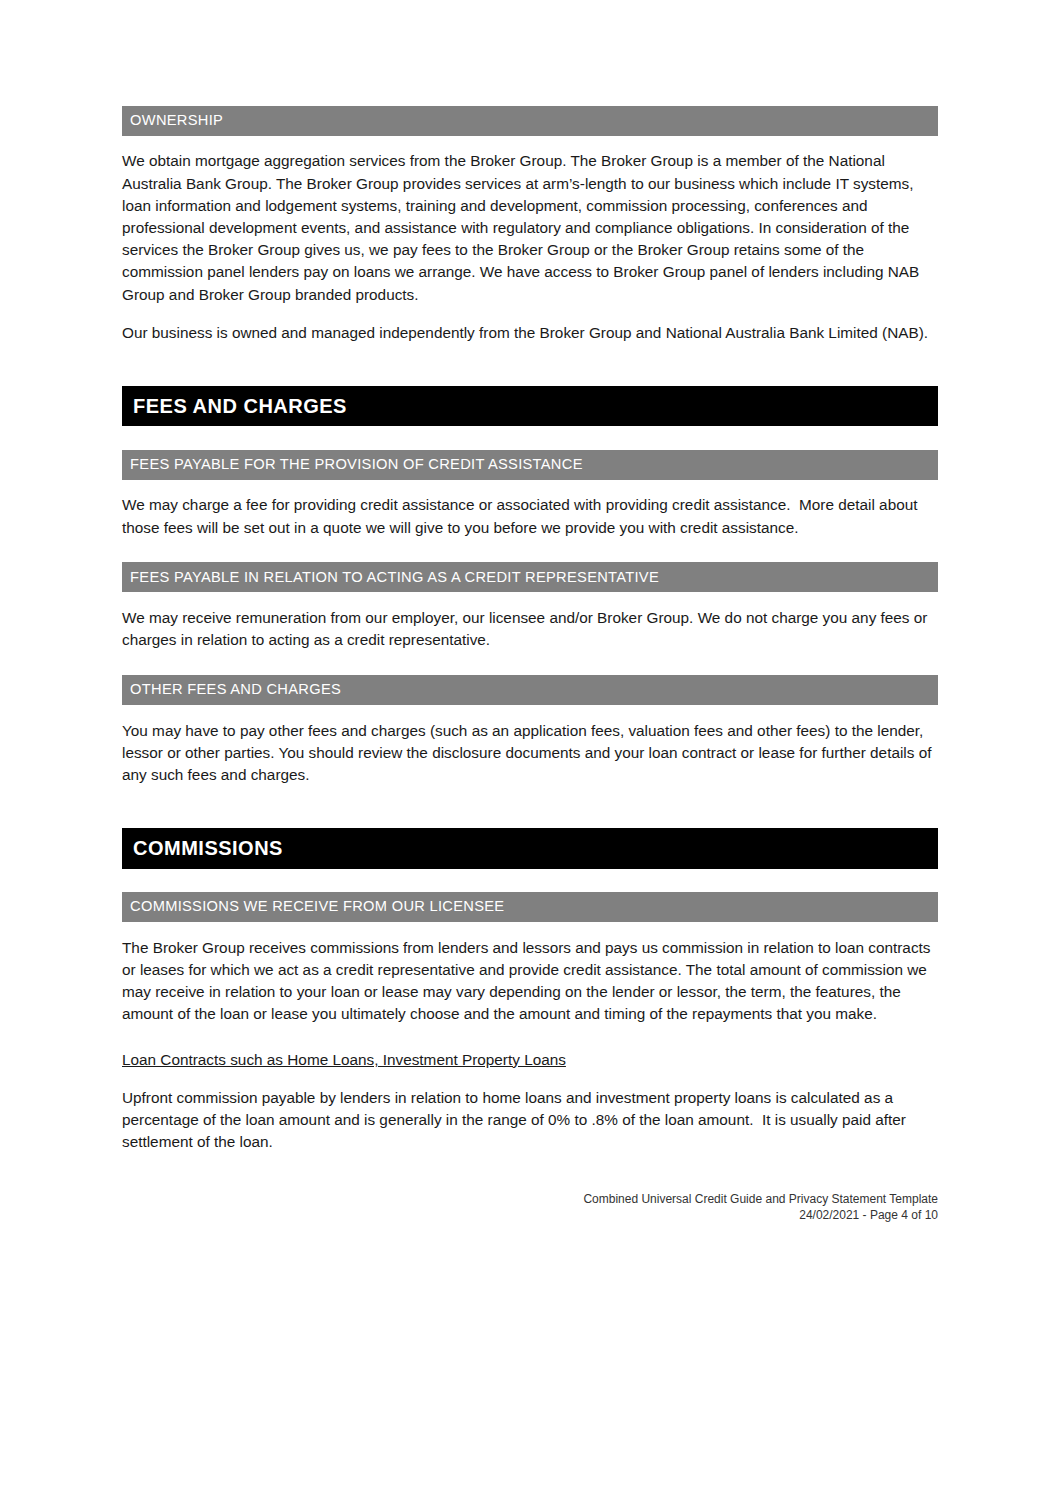Ownership
We obtain mortgage aggregation services from the Broker Group. The Broker Group is a member of the National Australia Bank Group. The Broker Group provides services at arm’s-length to our business which include IT systems, loan information and lodgement systems, training and development, commission processing, conferences and professional development events, and assistance with regulatory and compliance obligations. In consideration of the services the Broker Group gives us, we pay fees to the Broker Group or the Broker Group retains some of the commission panel lenders pay on loans we arrange. We have access to Broker Group panel of lenders including NAB Group and Broker Group branded products.
Our business is owned and managed independently from the Broker Group and National Australia Bank Limited (NAB).
Fees and Charges
Fees payable for the provision of credit assistance
We may charge a fee for providing credit assistance or associated with providing credit assistance. More detail about those fees will be set out in a quote we will give to you before we provide you with credit assistance.
Fees payable in relation to acting as a credit representative
We may receive remuneration from our employer, our licensee and/or Broker Group. We do not charge you any fees or charges in relation to acting as a credit representative.
Other fees and charges
You may have to pay other fees and charges (such as an application fees, valuation fees and other fees) to the lender, lessor or other parties. You should review the disclosure documents and your loan contract or lease for further details of any such fees and charges.
Commissions
Commissions we receive from our licensee
The Broker Group receives commissions from lenders and lessors and pays us commission in relation to loan contracts or leases for which we act as a credit representative and provide credit assistance. The total amount of commission we may receive in relation to your loan or lease may vary depending on the lender or lessor, the term, the features, the amount of the loan or lease you ultimately choose and the amount and timing of the repayments that you make.
Loan Contracts such as Home Loans, Investment Property Loans
Upfront commission payable by lenders in relation to home loans and investment property loans is calculated as a percentage of the loan amount and is generally in the range of 0% to .8% of the loan amount. It is usually paid after settlement of the loan.
Combined Universal Credit Guide and Privacy Statement Template
24/02/2021 - Page 4 of 10